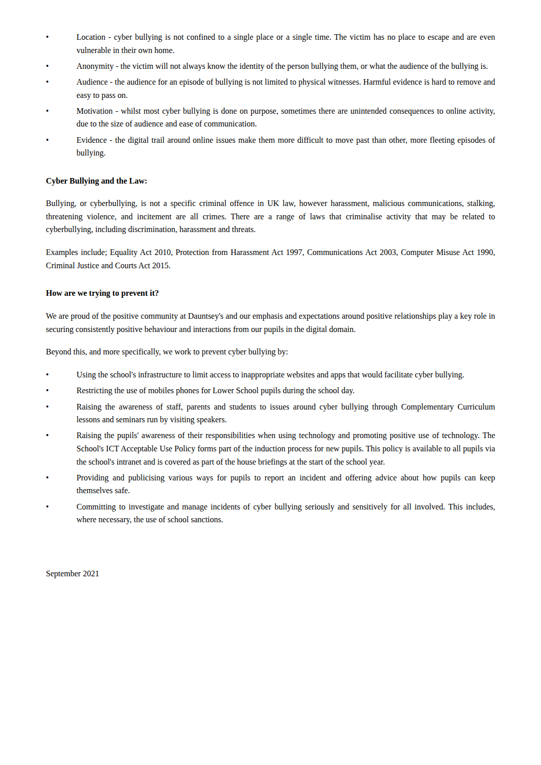Location - cyber bullying is not confined to a single place or a single time. The victim has no place to escape and are even vulnerable in their own home.
Anonymity - the victim will not always know the identity of the person bullying them, or what the audience of the bullying is.
Audience - the audience for an episode of bullying is not limited to physical witnesses. Harmful evidence is hard to remove and easy to pass on.
Motivation - whilst most cyber bullying is done on purpose, sometimes there are unintended consequences to online activity, due to the size of audience and ease of communication.
Evidence - the digital trail around online issues make them more difficult to move past than other, more fleeting episodes of bullying.
Cyber Bullying and the Law:
Bullying, or cyberbullying, is not a specific criminal offence in UK law, however harassment, malicious communications, stalking, threatening violence, and incitement are all crimes. There are a range of laws that criminalise activity that may be related to cyberbullying, including discrimination, harassment and threats.
Examples include; Equality Act 2010, Protection from Harassment Act 1997, Communications Act 2003, Computer Misuse Act 1990, Criminal Justice and Courts Act 2015.
How are we trying to prevent it?
We are proud of the positive community at Dauntsey's and our emphasis and expectations around positive relationships play a key role in securing consistently positive behaviour and interactions from our pupils in the digital domain.
Beyond this, and more specifically, we work to prevent cyber bullying by:
Using the school's infrastructure to limit access to inappropriate websites and apps that would facilitate cyber bullying.
Restricting the use of mobiles phones for Lower School pupils during the school day.
Raising the awareness of staff, parents and students to issues around cyber bullying through Complementary Curriculum lessons and seminars run by visiting speakers.
Raising the pupils' awareness of their responsibilities when using technology and promoting positive use of technology. The School's ICT Acceptable Use Policy forms part of the induction process for new pupils. This policy is available to all pupils via the school's intranet and is covered as part of the house briefings at the start of the school year.
Providing and publicising various ways for pupils to report an incident and offering advice about how pupils can keep themselves safe.
Committing to investigate and manage incidents of cyber bullying seriously and sensitively for all involved. This includes, where necessary, the use of school sanctions.
September 2021